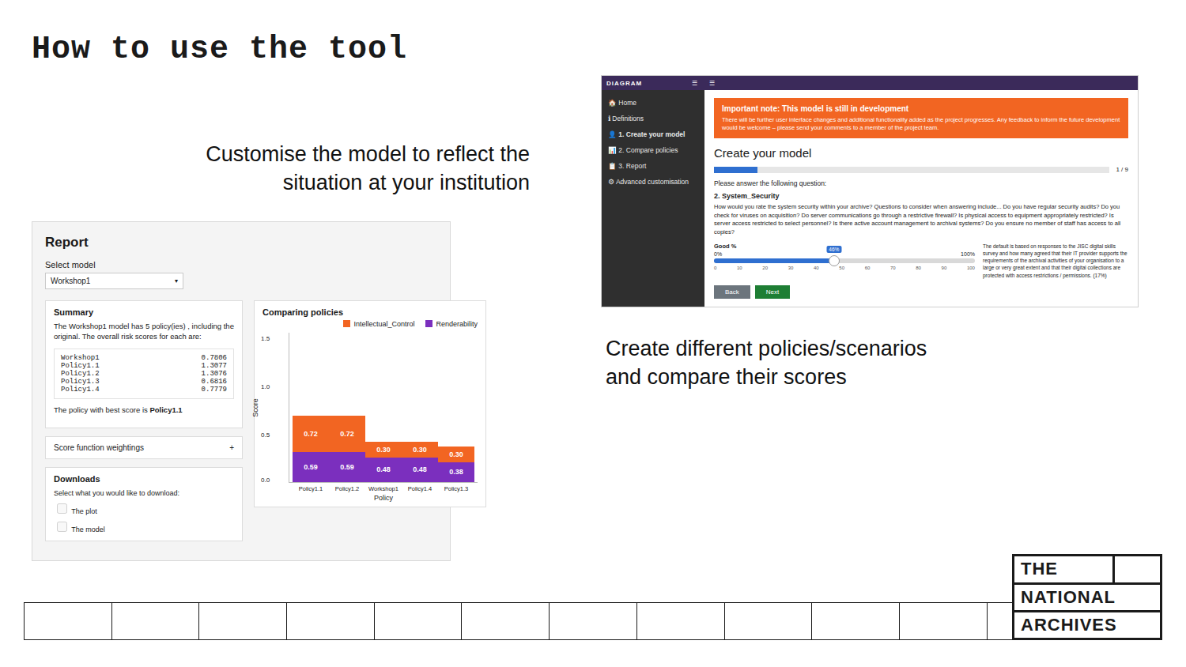How to use the tool
Customise the model to reflect the
situation at your institution
Report
Select model
Workshop1▾
Summary
The Workshop1 model has 5 policy(ies) , including the original. The overall risk scores for each are:
Workshop10.7806
Policy1.11.3077
Policy1.21.3076
Policy1.30.6816
Policy1.40.7779
The policy with best score is Policy1.1
Score function weightings+
Downloads
Select what you would like to download:
The plot The model
Comparing policies
Intellectual_Control Renderability
Score 1.5 1.0 0.5 0.0
0.72
0.59
0.72
0.59
0.30
0.48
0.30
0.48
0.30
0.38
Policy1.1 Policy1.2 Workshop1 Policy1.4 Policy1.3
Policy
DiAGRAM☰
🏠 Home
ℹ Definitions
👤 1. Create your model
📊 2. Compare policies
📋 3. Report
⚙ Advanced customisation
☰
Important note: This model is still in development
There will be further user interface changes and additional functionality added as the project progresses. Any feedback to inform the future development would be welcome – please send your comments to a member of the project team.
Create your model
1 / 9
Please answer the following question:
2. System_Security
How would you rate the system security within your archive? Questions to consider when answering include... Do you have regular security audits? Do you check for viruses on acquisition? Do server communications go through a restrictive firewall? Is physical access to equipment appropriately restricted? Is server access restricted to select personnel? Is there active account management to archival systems? Do you ensure no member of staff has access to all copies?
Good %
0% 100%
46%
0102030405060708090100
The default is based on responses to the JISC digital skills survey and how many agreed that their IT provider supports the requirements of the archival activities of your organisation to a large or very great extent and that their digital collections are protected with access restrictions / permissions. (17%)
Back Next
Create different policies/scenarios
and compare their scores
THE
NATIONAL
ARCHIVES